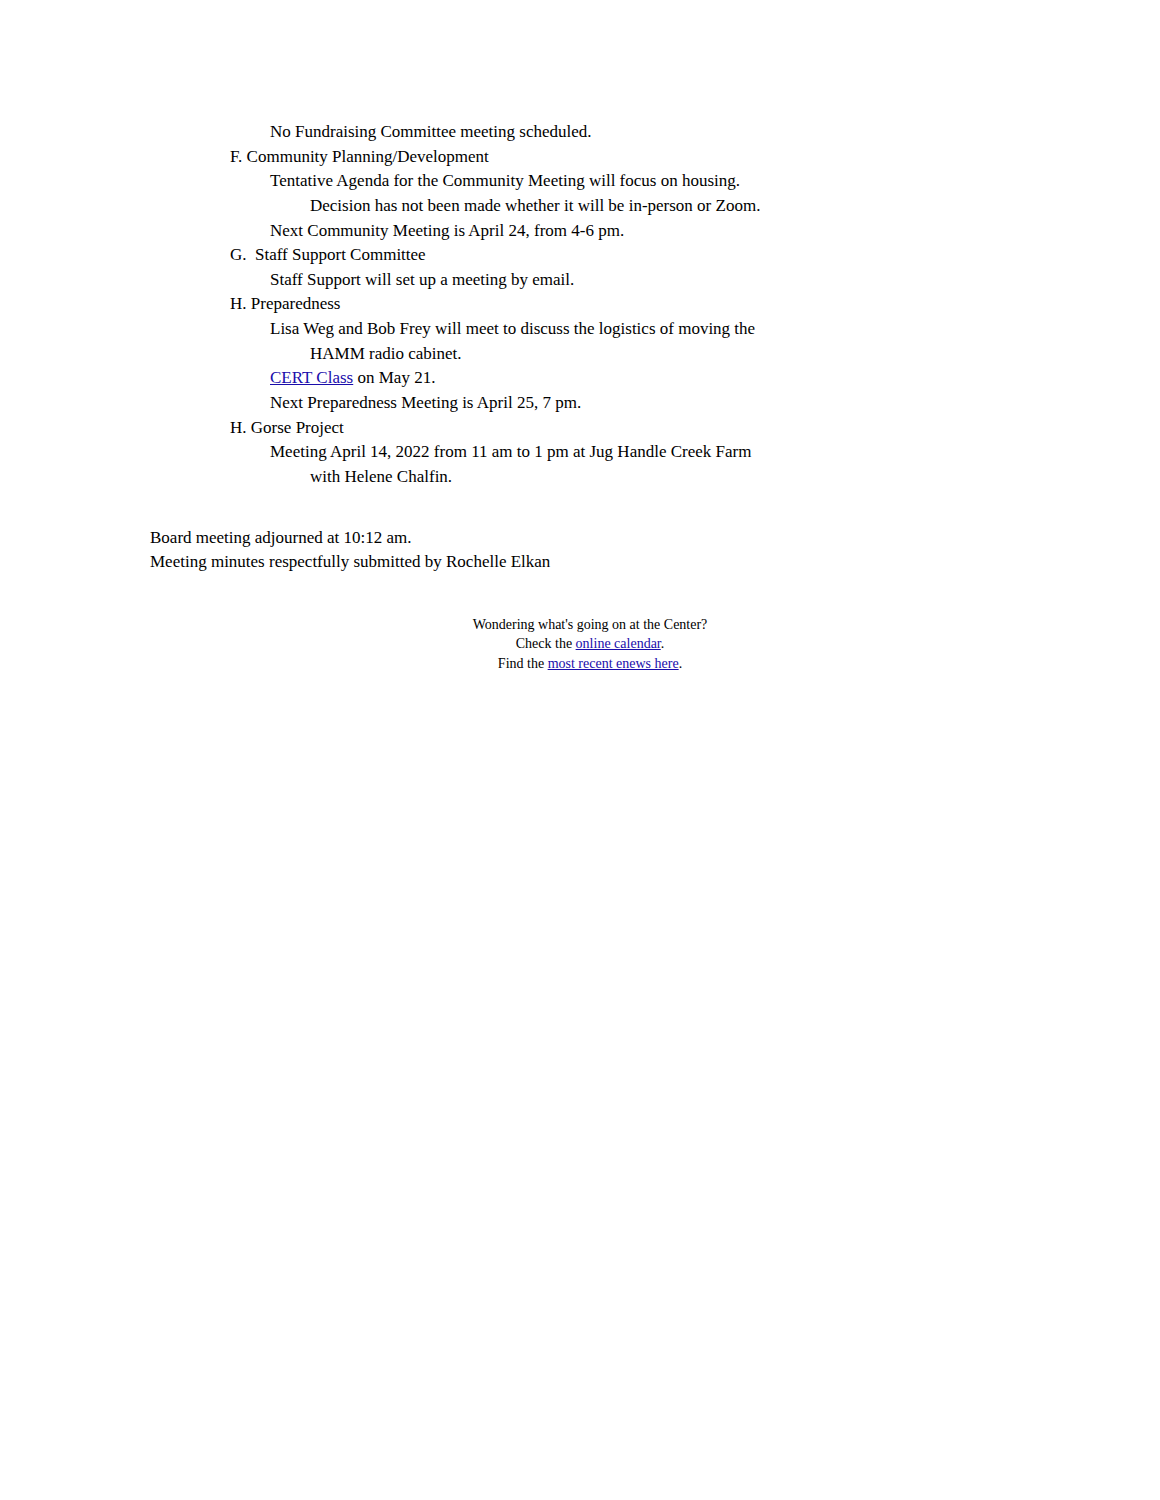No Fundraising Committee meeting scheduled.
F. Community Planning/Development
Tentative Agenda for the Community Meeting will focus on housing.
Decision has not been made whether it will be in-person or Zoom.
Next Community Meeting is April 24, from 4-6 pm.
G. Staff Support Committee
Staff Support will set up a meeting by email.
H. Preparedness
Lisa Weg and Bob Frey will meet to discuss the logistics of moving the
HAMM radio cabinet.
CERT Class on May 21.
Next Preparedness Meeting is April 25, 7 pm.
H. Gorse Project
Meeting April 14, 2022 from 11 am to 1 pm at Jug Handle Creek Farm
with Helene Chalfin.
Board meeting adjourned at 10:12 am.
Meeting minutes respectfully submitted by Rochelle Elkan
Wondering what's going on at the Center?
Check the online calendar.
Find the most recent enews here.